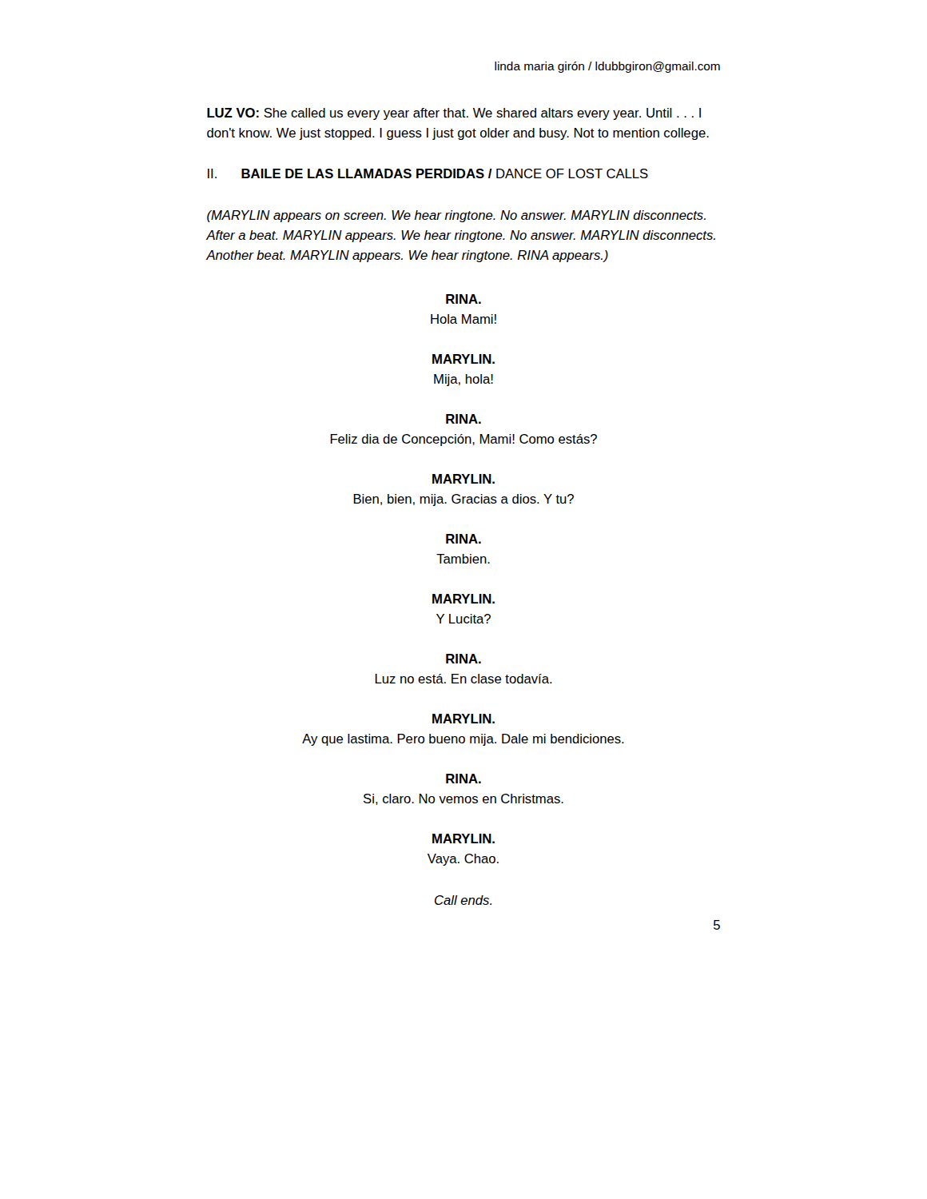linda maria girón / ldubbgiron@gmail.com
LUZ VO: She called us every year after that. We shared altars every year. Until . . . I don't know. We just stopped. I guess I just got older and busy. Not to mention college.
II. BAILE DE LAS LLAMADAS PERDIDAS / DANCE OF LOST CALLS
(MARYLIN appears on screen. We hear ringtone. No answer. MARYLIN disconnects. After a beat. MARYLIN appears. We hear ringtone. No answer. MARYLIN disconnects. Another beat. MARYLIN appears. We hear ringtone. RINA appears.)
RINA.
Hola Mami!
MARYLIN.
Mija, hola!
RINA.
Feliz dia de Concepción, Mami! Como estás?
MARYLIN.
Bien, bien, mija. Gracias a dios. Y tu?
RINA.
Tambien.
MARYLIN.
Y Lucita?
RINA.
Luz no está. En clase todavía.
MARYLIN.
Ay que lastima. Pero bueno mija. Dale mi bendiciones.
RINA.
Si, claro. No vemos en Christmas.
MARYLIN.
Vaya. Chao.
Call ends.
5